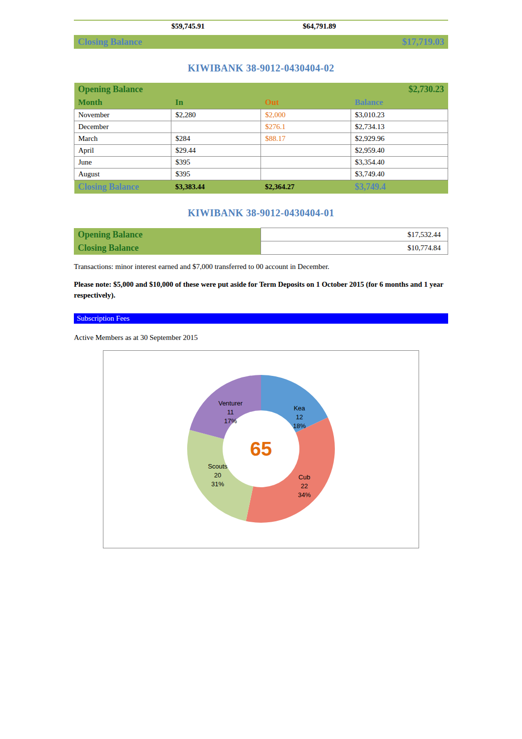| | $59,745.91 | $64,791.89 | |
| Closing Balance | | | $17,719.03 |
KIWIBANK 38-9012-0430404-02
| Opening Balance | $2,730.23 |
| Month | In | Out | Balance |
| November | $2,280 | $2,000 | $3,010.23 |
| December | | $276.1 | $2,734.13 |
| March | $284 | $88.17 | $2,929.96 |
| April | $29.44 | | $2,959.40 |
| June | $395 | | $3,354.40 |
| August | $395 | | $3,749.40 |
| Closing Balance | $3,383.44 | $2,364.27 | $3,749.4 |
KIWIBANK 38-9012-0430404-01
| Opening Balance | $17,532.44 |
| Closing Balance | $10,774.84 |
Transactions: minor interest earned and $7,000 transferred to 00 account in December.
Please note: $5,000 and $10,000 of these were put aside for Term Deposits on 1 October 2015 (for 6 months and 1 year respectively).
Subscription Fees
Active Members as at 30 September 2015
65 Kea 12 18% Cub 22 34% Scouts 20 31% Venturer 11 17%